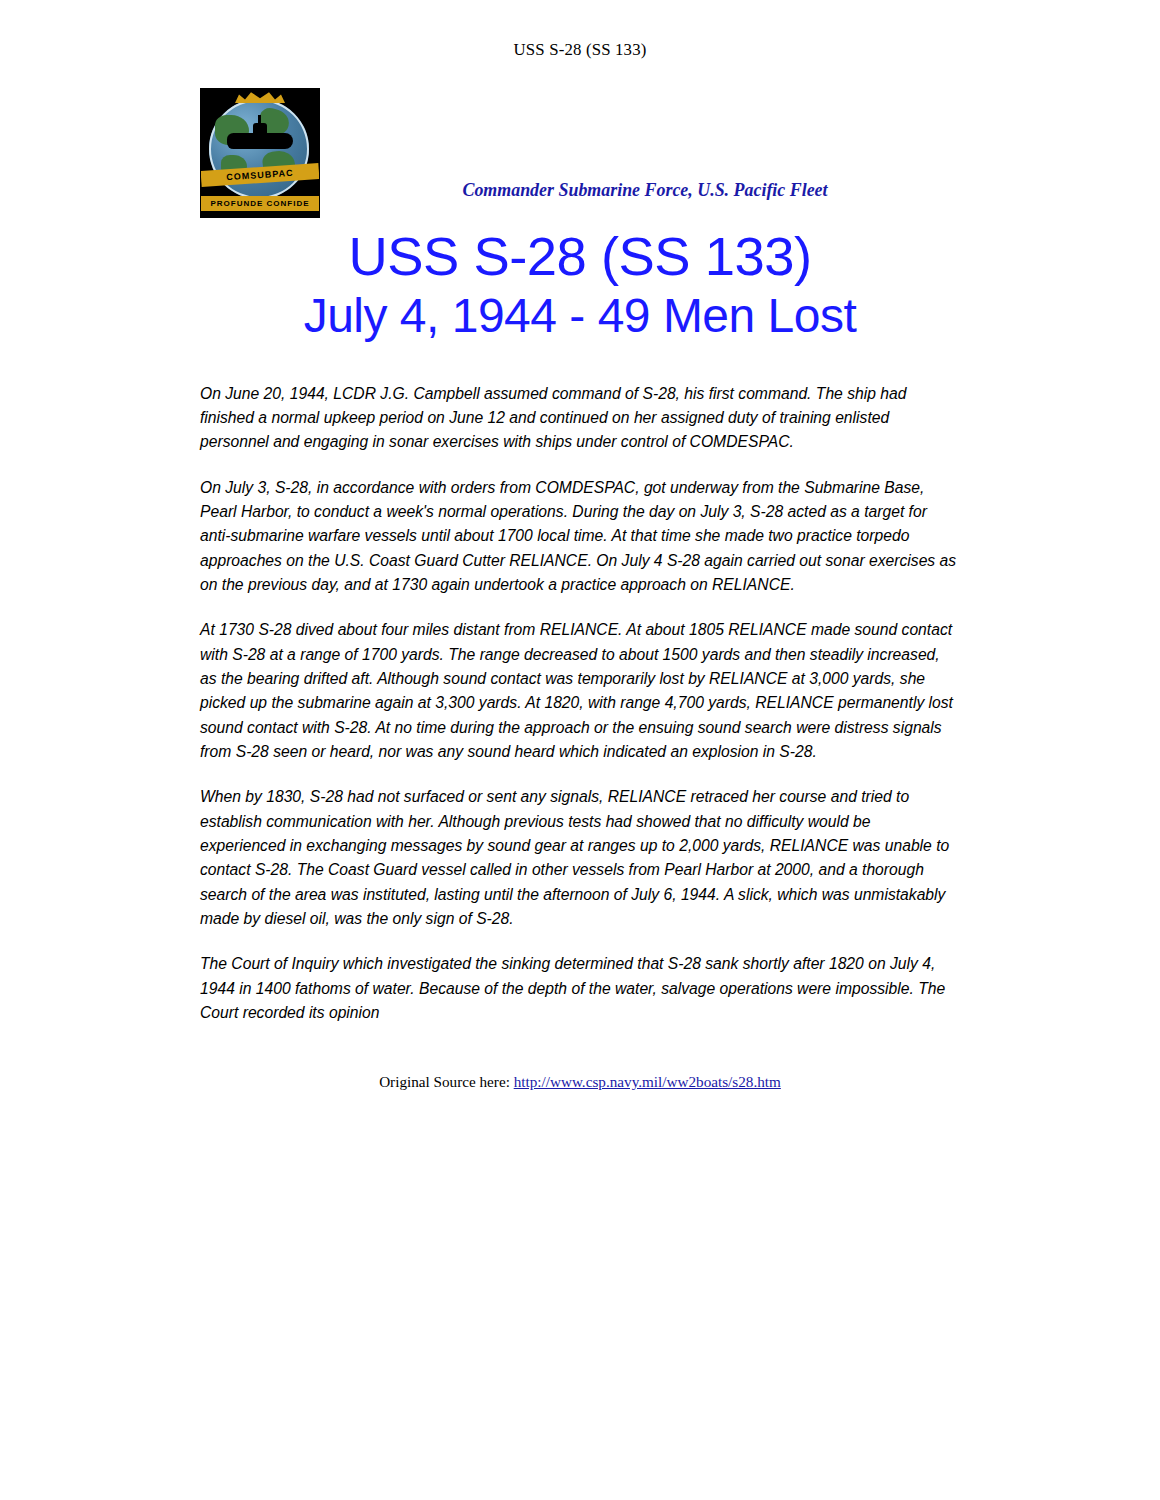USS S-28 (SS 133)
COMSUBPAC
PROFUNDE CONFIDE
Commander Submarine Force, U.S. Pacific Fleet
USS S-28 (SS 133)
July 4, 1944 - 49 Men Lost
On June 20, 1944, LCDR J.G. Campbell assumed command of S-28, his first command. The ship had finished a normal upkeep period on June 12 and continued on her assigned duty of training enlisted personnel and engaging in sonar exercises with ships under control of COMDESPAC.
On July 3, S-28, in accordance with orders from COMDESPAC, got underway from the Submarine Base, Pearl Harbor, to conduct a week's normal operations. During the day on July 3, S-28 acted as a target for anti-submarine warfare vessels until about 1700 local time. At that time she made two practice torpedo approaches on the U.S. Coast Guard Cutter RELIANCE. On July 4 S-28 again carried out sonar exercises as on the previous day, and at 1730 again undertook a practice approach on RELIANCE.
At 1730 S-28 dived about four miles distant from RELIANCE. At about 1805 RELIANCE made sound contact with S-28 at a range of 1700 yards. The range decreased to about 1500 yards and then steadily increased, as the bearing drifted aft. Although sound contact was temporarily lost by RELIANCE at 3,000 yards, she picked up the submarine again at 3,300 yards. At 1820, with range 4,700 yards, RELIANCE permanently lost sound contact with S-28. At no time during the approach or the ensuing sound search were distress signals from S-28 seen or heard, nor was any sound heard which indicated an explosion in S-28.
When by 1830, S-28 had not surfaced or sent any signals, RELIANCE retraced her course and tried to establish communication with her. Although previous tests had showed that no difficulty would be experienced in exchanging messages by sound gear at ranges up to 2,000 yards, RELIANCE was unable to contact S-28. The Coast Guard vessel called in other vessels from Pearl Harbor at 2000, and a thorough search of the area was instituted, lasting until the afternoon of July 6, 1944. A slick, which was unmistakably made by diesel oil, was the only sign of S-28.
The Court of Inquiry which investigated the sinking determined that S-28 sank shortly after 1820 on July 4, 1944 in 1400 fathoms of water. Because of the depth of the water, salvage operations were impossible. The Court recorded its opinion
Original Source here: http://www.csp.navy.mil/ww2boats/s28.htm